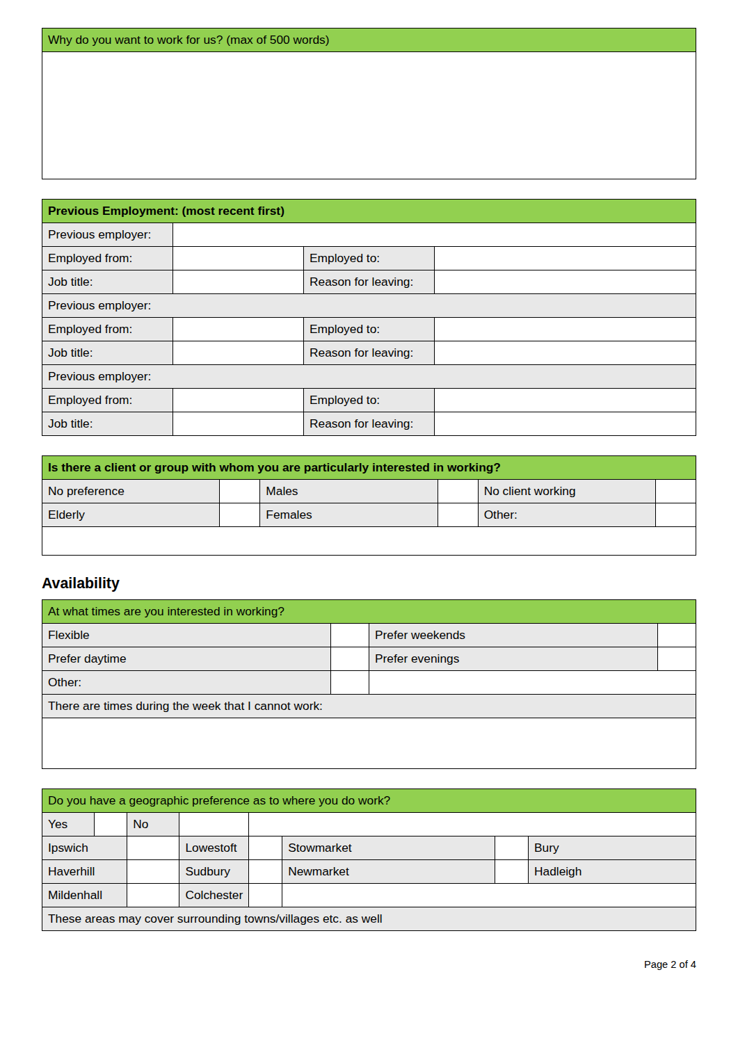| Why do you want to work for us? (max of 500 words) |
| Previous Employment: (most recent first) |
| Previous employer: | |
| Employed from: | | Employed to: | |
| Job title: | | Reason for leaving: | |
| Previous employer: |
| Employed from: | | Employed to: | |
| Job title: | | Reason for leaving: | |
| Previous employer: |
| Employed from: | | Employed to: | |
| Job title: | | Reason for leaving: | |
| Is there a client or group with whom you are particularly interested in working? |
| No preference | | Males | | No client working | |
| Elderly | | Females | | Other: | |
Availability
| At what times are you interested in working? |
| Flexible | | Prefer weekends | |
| Prefer daytime | | Prefer evenings | |
| Other: | | |
| There are times during the week that I cannot work: |
| Do you have a geographic preference as to where you do work? |
| Yes | | No | | |
| Ipswich | | Lowestoft | | Stowmarket | | Bury |
| Haverhill | | Sudbury | | Newmarket | | Hadleigh |
| Mildenhall | | Colchester | | |
| These areas may cover surrounding towns/villages etc. as well |
Page 2 of 4